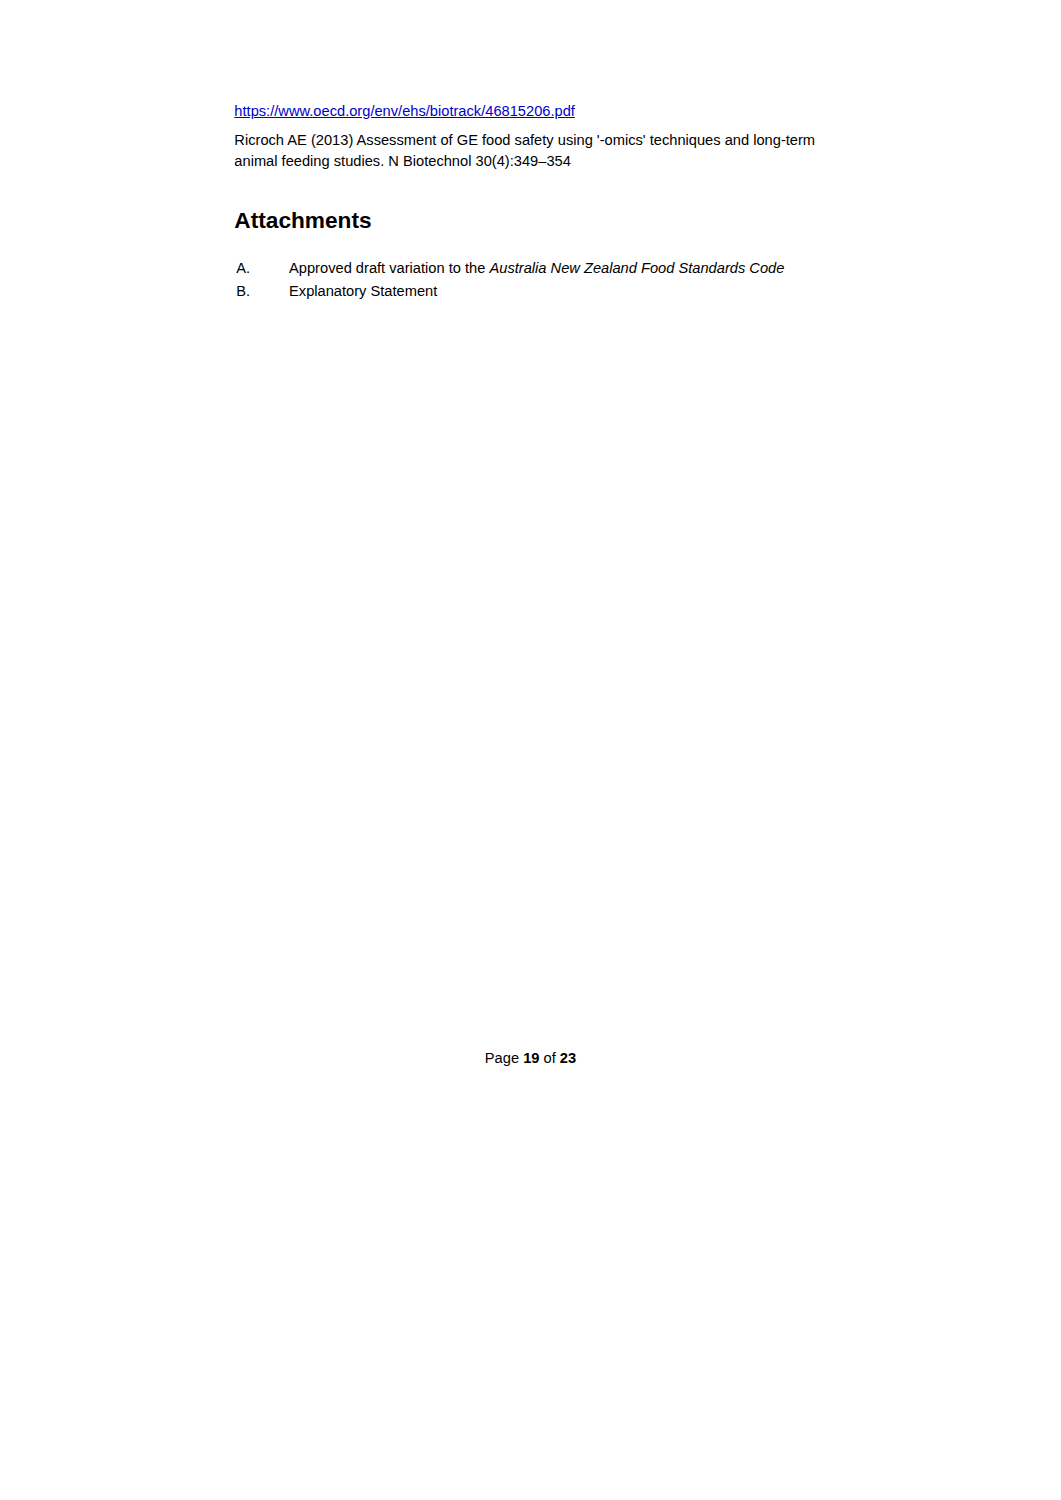https://www.oecd.org/env/ehs/biotrack/46815206.pdf
Ricroch AE (2013) Assessment of GE food safety using '-omics' techniques and long-term animal feeding studies. N Biotechnol 30(4):349–354
Attachments
| A. | Approved draft variation to the Australia New Zealand Food Standards Code |
| B. | Explanatory Statement |
Page 19 of 23